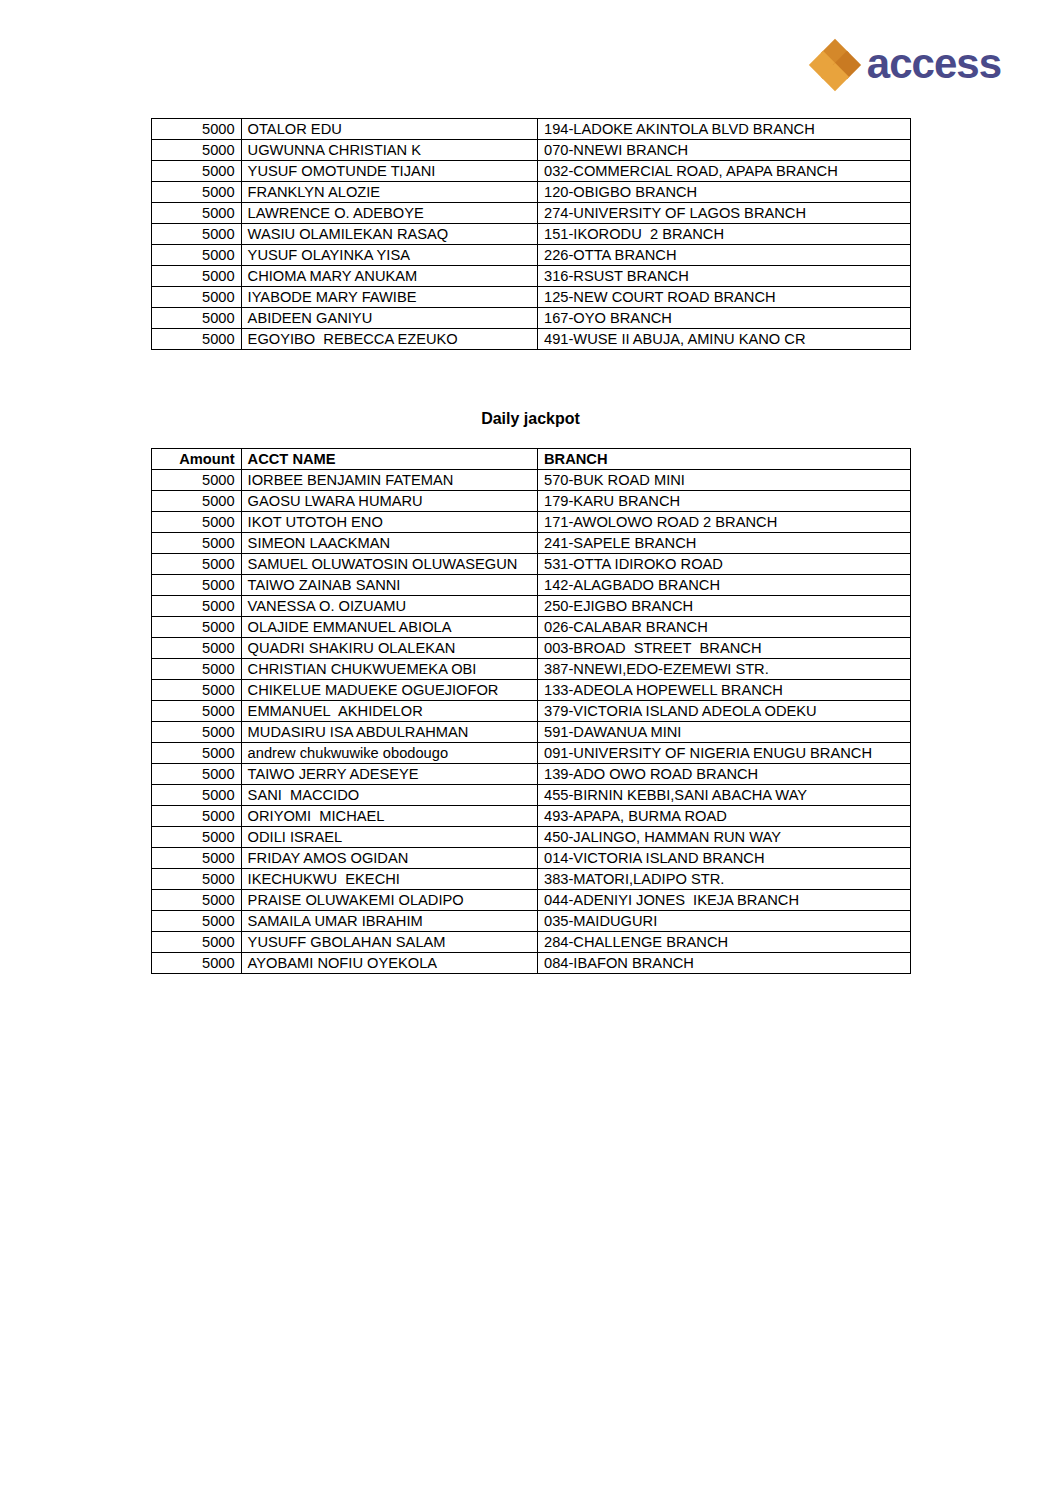access
| 5000 | OTALOR EDU | 194-LADOKE AKINTOLA BLVD BRANCH |
| 5000 | UGWUNNA CHRISTIAN K | 070-NNEWI BRANCH |
| 5000 | YUSUF OMOTUNDE TIJANI | 032-COMMERCIAL ROAD, APAPA BRANCH |
| 5000 | FRANKLYN ALOZIE | 120-OBIGBO BRANCH |
| 5000 | LAWRENCE O. ADEBOYE | 274-UNIVERSITY OF LAGOS BRANCH |
| 5000 | WASIU OLAMILEKAN RASAQ | 151-IKORODU 2 BRANCH |
| 5000 | YUSUF OLAYINKA YISA | 226-OTTA BRANCH |
| 5000 | CHIOMA MARY ANUKAM | 316-RSUST BRANCH |
| 5000 | IYABODE MARY FAWIBE | 125-NEW COURT ROAD BRANCH |
| 5000 | ABIDEEN GANIYU | 167-OYO BRANCH |
| 5000 | EGOYIBO REBECCA EZEUKO | 491-WUSE II ABUJA, AMINU KANO CR |
Daily jackpot
| Amount | ACCT NAME | BRANCH |
| --- | --- | --- |
| 5000 | IORBEE BENJAMIN FATEMAN | 570-BUK ROAD MINI |
| 5000 | GAOSU LWARA HUMARU | 179-KARU BRANCH |
| 5000 | IKOT UTOTOH ENO | 171-AWOLOWO ROAD 2 BRANCH |
| 5000 | SIMEON LAACKMAN | 241-SAPELE BRANCH |
| 5000 | SAMUEL OLUWATOSIN OLUWASEGUN | 531-OTTA IDIROKO ROAD |
| 5000 | TAIWO ZAINAB SANNI | 142-ALAGBADO BRANCH |
| 5000 | VANESSA O. OIZUAMU | 250-EJIGBO BRANCH |
| 5000 | OLAJIDE EMMANUEL ABIOLA | 026-CALABAR BRANCH |
| 5000 | QUADRI SHAKIRU OLALEKAN | 003-BROAD STREET BRANCH |
| 5000 | CHRISTIAN CHUKWUEMEKA OBI | 387-NNEWI,EDO-EZEMEWI STR. |
| 5000 | CHIKELUE MADUEKE OGUEJIOFOR | 133-ADEOLA HOPEWELL BRANCH |
| 5000 | EMMANUEL AKHIDELOR | 379-VICTORIA ISLAND ADEOLA ODEKU |
| 5000 | MUDASIRU ISA ABDULRAHMAN | 591-DAWANUA MINI |
| 5000 | andrew chukwuwike obodougo | 091-UNIVERSITY OF NIGERIA ENUGU BRANCH |
| 5000 | TAIWO JERRY ADESEYE | 139-ADO OWO ROAD BRANCH |
| 5000 | SANI MACCIDO | 455-BIRNIN KEBBI,SANI ABACHA WAY |
| 5000 | ORIYOMI MICHAEL | 493-APAPA, BURMA ROAD |
| 5000 | ODILI ISRAEL | 450-JALINGO, HAMMAN RUN WAY |
| 5000 | FRIDAY AMOS OGIDAN | 014-VICTORIA ISLAND BRANCH |
| 5000 | IKECHUKWU EKECHI | 383-MATORI,LADIPO STR. |
| 5000 | PRAISE OLUWAKEMI OLADIPO | 044-ADENIYI JONES IKEJA BRANCH |
| 5000 | SAMAILA UMAR IBRAHIM | 035-MAIDUGURI |
| 5000 | YUSUFF GBOLAHAN SALAM | 284-CHALLENGE BRANCH |
| 5000 | AYOBAMI NOFIU OYEKOLA | 084-IBAFON BRANCH |